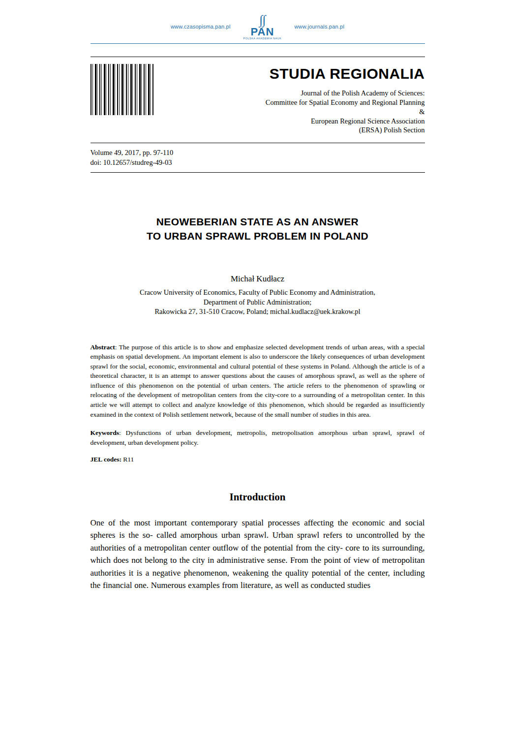www.czasopisma.pan.pl
∫∫
PAN
POLSKA AKADEMIA NAUK
www.journals.pan.pl
STUDIA REGIONALIA
Journal of the Polish Academy of Sciences:
Committee for Spatial Economy and Regional Planning
&
European Regional Science Association
(ERSA) Polish Section
Volume 49, 2017, pp. 97-110
doi: 10.12657/studreg-49-03
NEOWEBERIAN STATE AS AN ANSWER
TO URBAN SPRAWL PROBLEM IN POLAND
Michał Kudłacz
Cracow University of Economics, Faculty of Public Economy and Administration,
Department of Public Administration;
Rakowicka 27, 31-510 Cracow, Poland; michal.kudlacz@uek.krakow.pl
Abstract: The purpose of this article is to show and emphasize selected development trends of urban areas, with a special emphasis on spatial development. An important element is also to underscore the likely consequences of urban development sprawl for the social, economic, environmental and cultural potential of these systems in Poland. Although the article is of a theoretical character, it is an attempt to answer questions about the causes of amorphous sprawl, as well as the sphere of influence of this phenomenon on the potential of urban centers. The article refers to the phenomenon of sprawling or relocating of the development of metropolitan centers from the city-core to a surrounding of a metropolitan center. In this article we will attempt to collect and analyze knowledge of this phenomenon, which should be regarded as insufficiently examined in the context of Polish settlement network, because of the small number of studies in this area.
Keywords: Dysfunctions of urban development, metropolis, metropolisation amorphous urban sprawl, sprawl of development, urban development policy.
JEL codes: R11
Introduction
One of the most important contemporary spatial processes affecting the economic and social spheres is the so- called amorphous urban sprawl. Urban sprawl refers to uncontrolled by the authorities of a metropolitan center outflow of the potential from the city- core to its surrounding, which does not belong to the city in administrative sense. From the point of view of metropolitan authorities it is a negative phenomenon, weakening the quality potential of the center, including the financial one. Numerous examples from literature, as well as conducted studies